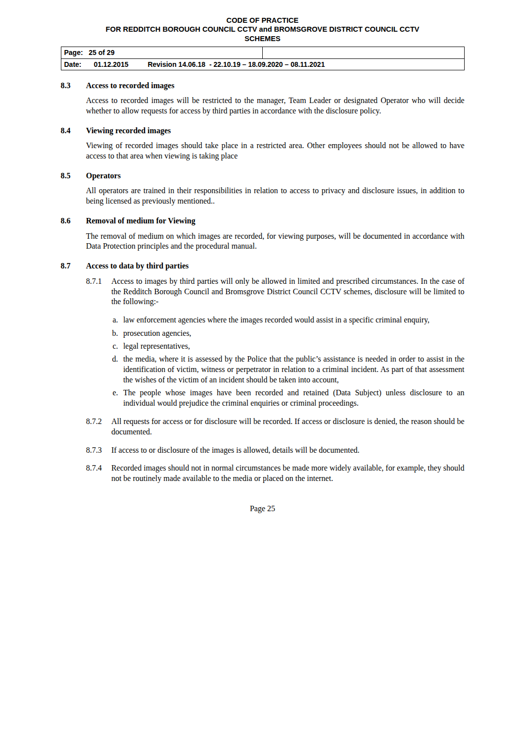CODE OF PRACTICE
FOR REDDITCH BOROUGH COUNCIL CCTV and BROMSGROVE DISTRICT COUNCIL CCTV
SCHEMES
| Page: 25 of 29 | |
| Date: 01.12.2015 Revision 14.06.18 - 22.10.19 – 18.09.2020 – 08.11.2021 |
8.3 Access to recorded images
Access to recorded images will be restricted to the manager, Team Leader or designated Operator who will decide whether to allow requests for access by third parties in accordance with the disclosure policy.
8.4 Viewing recorded images
Viewing of recorded images should take place in a restricted area. Other employees should not be allowed to have access to that area when viewing is taking place
8.5 Operators
All operators are trained in their responsibilities in relation to access to privacy and disclosure issues, in addition to being licensed as previously mentioned..
8.6 Removal of medium for Viewing
The removal of medium on which images are recorded, for viewing purposes, will be documented in accordance with Data Protection principles and the procedural manual.
8.7 Access to data by third parties
8.7.1
Access to images by third parties will only be allowed in limited and prescribed circumstances. In the case of the Redditch Borough Council and Bromsgrove District Council CCTV schemes, disclosure will be limited to the following:-
law enforcement agencies where the images recorded would assist in a specific criminal enquiry,
prosecution agencies,
legal representatives,
the media, where it is assessed by the Police that the public’s assistance is needed in order to assist in the identification of victim, witness or perpetrator in relation to a criminal incident. As part of that assessment the wishes of the victim of an incident should be taken into account,
The people whose images have been recorded and retained (Data Subject) unless disclosure to an individual would prejudice the criminal enquiries or criminal proceedings.
8.7.2
All requests for access or for disclosure will be recorded. If access or disclosure is denied, the reason should be documented.
8.7.3
If access to or disclosure of the images is allowed, details will be documented.
8.7.4
Recorded images should not in normal circumstances be made more widely available, for example, they should not be routinely made available to the media or placed on the internet.
Page 25